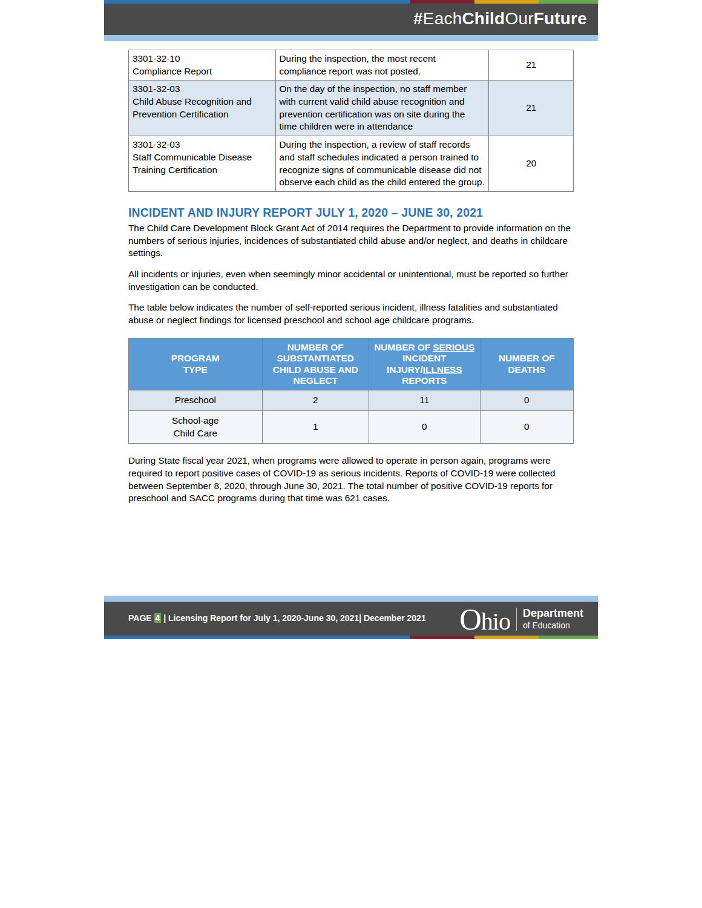#Each Child Our Future
| 3301-32-10 Compliance Report | During the inspection, the most recent compliance report was not posted. | 21 |
| 3301-32-03 Child Abuse Recognition and Prevention Certification | On the day of the inspection, no staff member with current valid child abuse recognition and prevention certification was on site during the time children were in attendance | 21 |
| 3301-32-03 Staff Communicable Disease Training Certification | During the inspection, a review of staff records and staff schedules indicated a person trained to recognize signs of communicable disease did not observe each child as the child entered the group. | 20 |
INCIDENT AND INJURY REPORT JULY 1, 2020 – JUNE 30, 2021
The Child Care Development Block Grant Act of 2014 requires the Department to provide information on the numbers of serious injuries, incidences of substantiated child abuse and/or neglect, and deaths in childcare settings.
All incidents or injuries, even when seemingly minor accidental or unintentional, must be reported so further investigation can be conducted.
The table below indicates the number of self-reported serious incident, illness fatalities and substantiated abuse or neglect findings for licensed preschool and school age childcare programs.
| PROGRAM TYPE | NUMBER OF SUBSTANTIATED CHILD ABUSE AND NEGLECT | NUMBER OF SERIOUS INCIDENT INJURY/ ILLNESS REPORTS | NUMBER OF DEATHS |
| --- | --- | --- | --- |
| Preschool | 2 | 11 | 0 |
| School-age Child Care | 1 | 0 | 0 |
During State fiscal year 2021, when programs were allowed to operate in person again, programs were required to report positive cases of COVID-19 as serious incidents. Reports of COVID-19 were collected between September 8, 2020, through June 30, 2021. The total number of positive COVID-19 reports for preschool and SACC programs during that time was 621 cases.
PAGE 4 | Licensing Report for July 1, 2020-June 30, 2021| December 2021
Ohio
Department
of Education